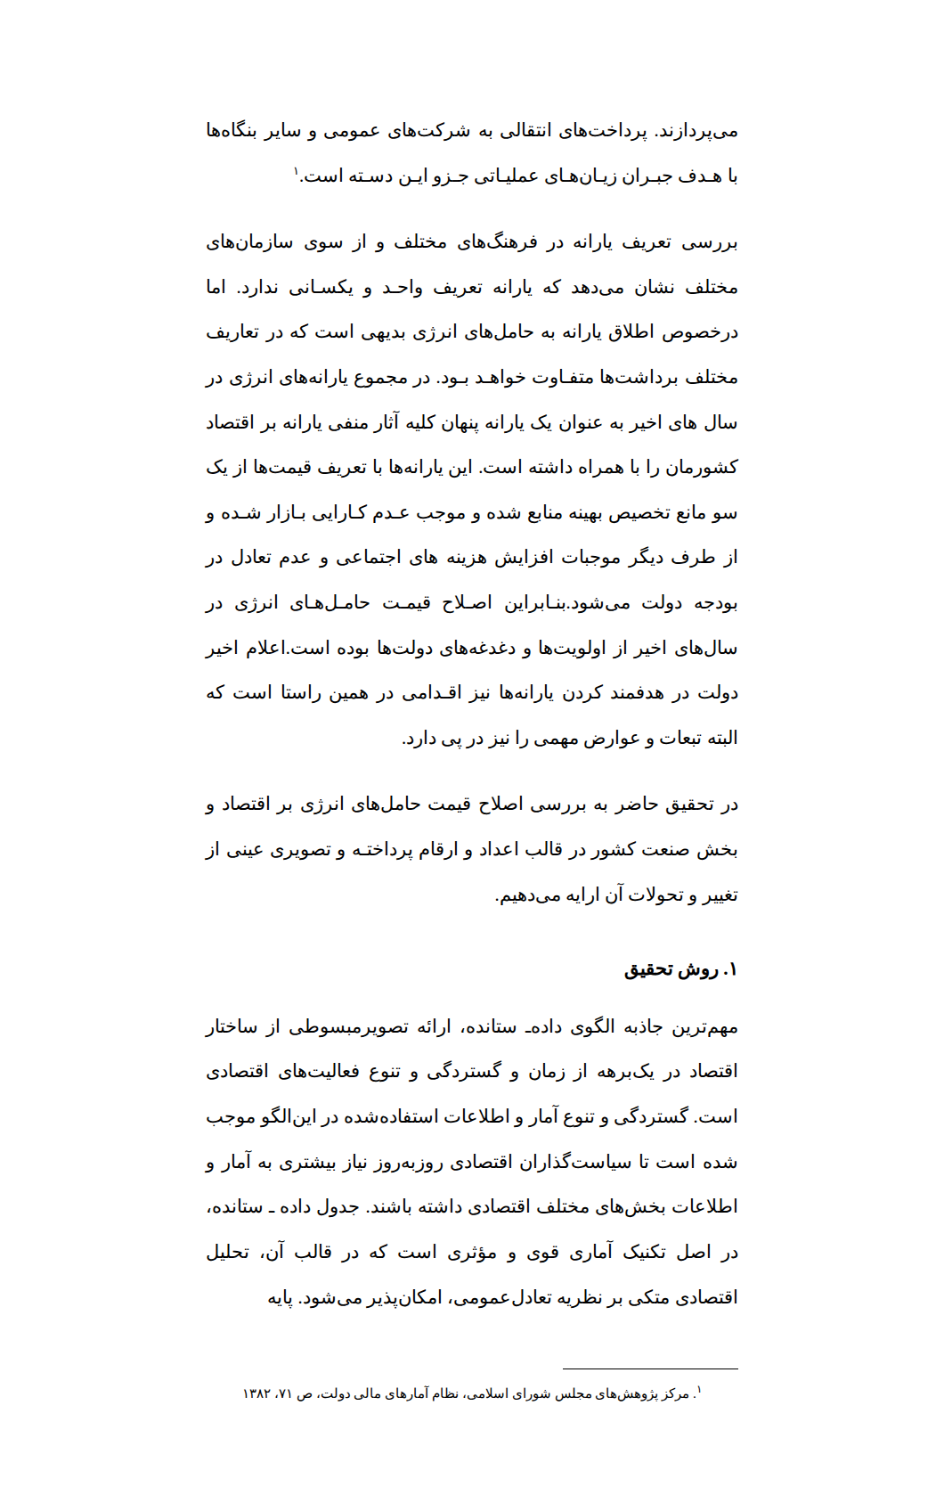می‌پردازند. پرداخت‌های انتقالی به شرکت‌های عمومی و سایر بنگاه‌ها با هـدف جبـران زیـان‌هـای عملیـاتی جـزو ایـن دسـته است.۱
بررسی تعریف یارانه در فرهنگ‌های مختلف و از سوی سازمان‌های مختلف نشان می‌دهد که یارانه تعریف واحـد و یکسـانی ندارد. اما درخصوص اطلاق یارانه به حامل‌های انرژی بدیهی است که در تعاریف مختلف برداشت‌ها متفـاوت خواهـد بـود. در مجموع یارانه‌های انرژی در سال های اخیر به عنوان یک یارانه پنهان کلیه آثار منفی یارانه بر اقتصاد کشورمان را با همراه داشته است. این یارانه‌ها با تعریف قیمت‌ها از یک سو مانع تخصیص بهینه منابع شده و موجب عـدم کـارایی بـازار شـده و از طرف دیگر موجبات افزایش هزینه های اجتماعی و عدم تعادل در بودجه دولت می‌شود.بنـابراین اصـلاح قیمـت حامـل‌هـای انرژی در سال‌های اخیر از اولویت‌ها و دغدغه‌های دولت‌ها بوده است.اعلام اخیر دولت در هدفمند کردن یارانه‌ها نیز اقـدامی در همین راستا است که البته تبعات و عوارض مهمی را نیز در پی دارد.
در تحقیق حاضر به بررسی اصلاح قیمت حامل‌های انرژی بر اقتصاد و بخش صنعت کشور در قالب اعداد و ارقام پرداختـه و تصویری عینی از تغییر و تحولات آن ارایه می‌دهیم.
۱. روش تحقیق
مهم‌ترین جاذبه الگوی داده‌ـ ستانده، ارائه تصویرمبسوطی از ساختار اقتصاد در یک‌برهه از زمان و گستردگی و تنوع فعالیت‌های اقتصادی است. گستردگی و تنوع آمار و اطلاعات استفاده‌شده در این‌الگو موجب شده است تا سیاست‌گذاران اقتصادی روزبه‌روز نیاز بیشتری به آمار و اطلاعات بخش‌های مختلف اقتصادی داشته باشند. جدول داده ـ ستانده، در اصل تکنیک آماری قوی و مؤثری است که در قالب آن، تحلیل اقتصادی متکی بر نظریه تعادل‌عمومی، امکان‌پذیر می‌شود. پایه
۱. مرکز پژوهش‌های مجلس شورای اسلامی، نظام آمارهای مالی دولت، ص ۷۱، ۱۳۸۲